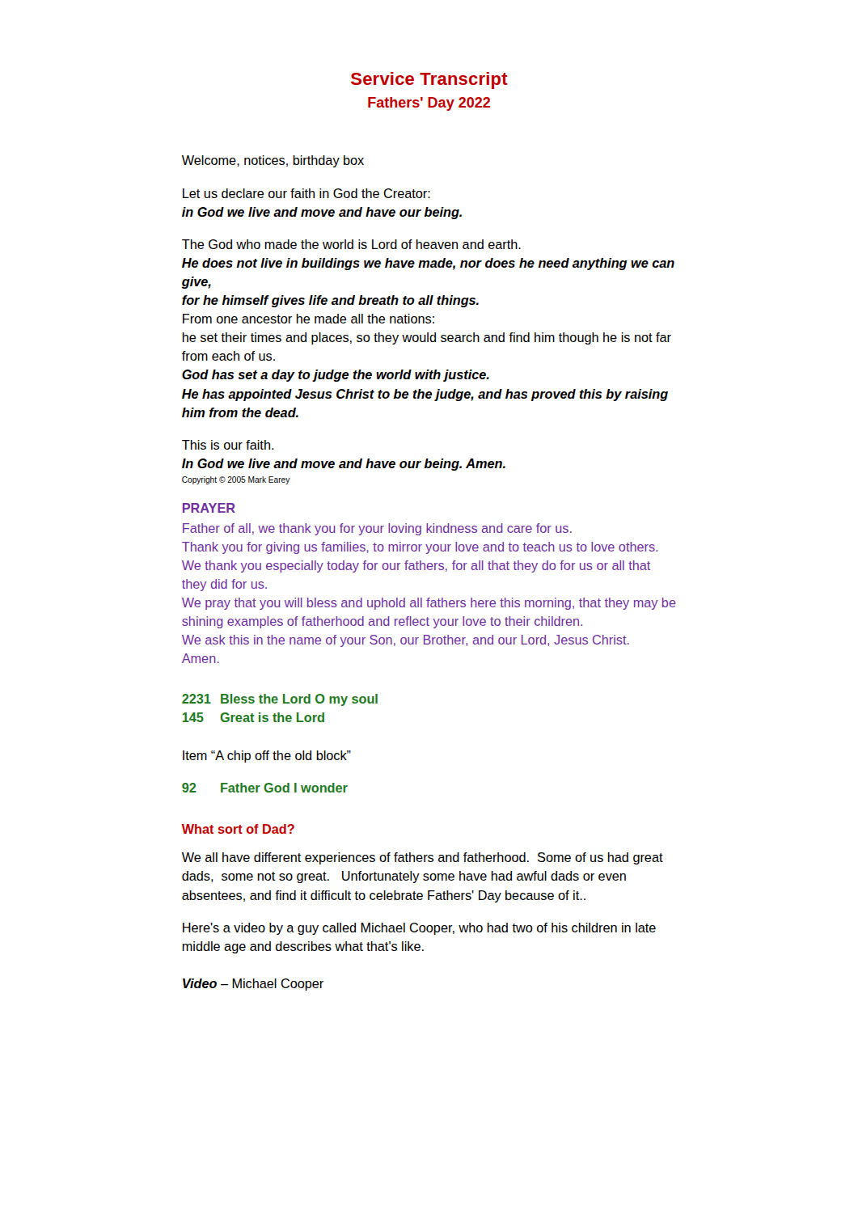Service Transcript
Fathers' Day 2022
Welcome, notices, birthday box
Let us declare our faith in God the Creator:
in God we live and move and have our being.
The God who made the world is Lord of heaven and earth.
He does not live in buildings we have made, nor does he need anything we can give,
for he himself gives life and breath to all things.
From one ancestor he made all the nations:
he set their times and places, so they would search and find him though he is not far from each of us.
God has set a day to judge the world with justice.
He has appointed Jesus Christ to be the judge, and has proved this by raising him from the dead.
This is our faith.
In God we live and move and have our being. Amen.
Copyright © 2005 Mark Earey
PRAYER
Father of all, we thank you for your loving kindness and care for us.
Thank you for giving us families, to mirror your love and to teach us to love others.
We thank you especially today for our fathers, for all that they do for us or all that they did for us.
We pray that you will bless and uphold all fathers here this morning, that they may be shining examples of fatherhood and reflect your love to their children.
We ask this in the name of your Son, our Brother, and our Lord, Jesus Christ.
Amen.
2231 Bless the Lord O my soul
145 Great is the Lord
Item “A chip off the old block”
92 Father God I wonder
What sort of Dad?
We all have different experiences of fathers and fatherhood. Some of us had great dads, some not so great. Unfortunately some have had awful dads or even absentees, and find it difficult to celebrate Fathers' Day because of it..
Here's a video by a guy called Michael Cooper, who had two of his children in late middle age and describes what that's like.
Video – Michael Cooper